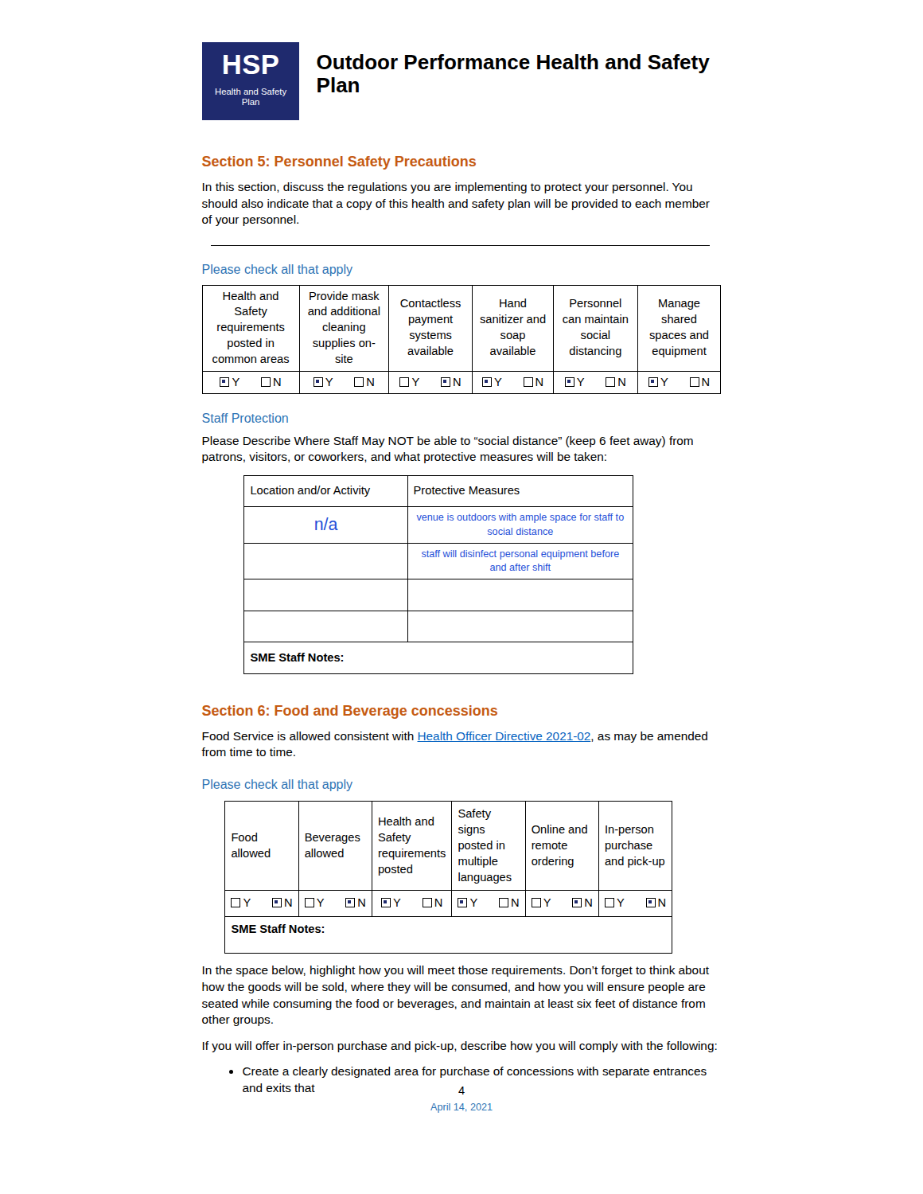HSP
Health and Safety
Plan
Outdoor Performance Health and Safety Plan
Section 5: Personnel Safety Precautions
In this section, discuss the regulations you are implementing to protect your personnel. You should also indicate that a copy of this health and safety plan will be provided to each member of your personnel.
Please check all that apply
| Health and Safety requirements posted in common areas | Provide mask and additional cleaning supplies on-site | Contactless payment systems available | Hand sanitizer and soap available | Personnel can maintain social distancing | Manage shared spaces and equipment |
| Y N | Y N | Y N | Y N | Y N | Y N |
Staff Protection
Please Describe Where Staff May NOT be able to “social distance” (keep 6 feet away) from patrons, visitors, or coworkers, and what protective measures will be taken:
| Location and/or Activity | Protective Measures |
| n/a | venue is outdoors with ample space for staff to social distance |
| | staff will disinfect personal equipment before and after shift |
| SME Staff Notes: |
Section 6: Food and Beverage concessions
Food Service is allowed consistent with Health Officer Directive 2021-02, as may be amended from time to time.
Please check all that apply
| Food allowed | Beverages allowed | Health and Safety requirements posted | Safety signs posted in multiple languages | Online and remote ordering | In-person purchase and pick-up |
| Y N | Y N | Y N | Y N | Y N | Y N |
| SME Staff Notes: |
In the space below, highlight how you will meet those requirements. Don’t forget to think about how the goods will be sold, where they will be consumed, and how you will ensure people are seated while consuming the food or beverages, and maintain at least six feet of distance from other groups.
If you will offer in-person purchase and pick-up, describe how you will comply with the following:
Create a clearly designated area for purchase of concessions with separate entrances and exits that
4
April 14, 2021